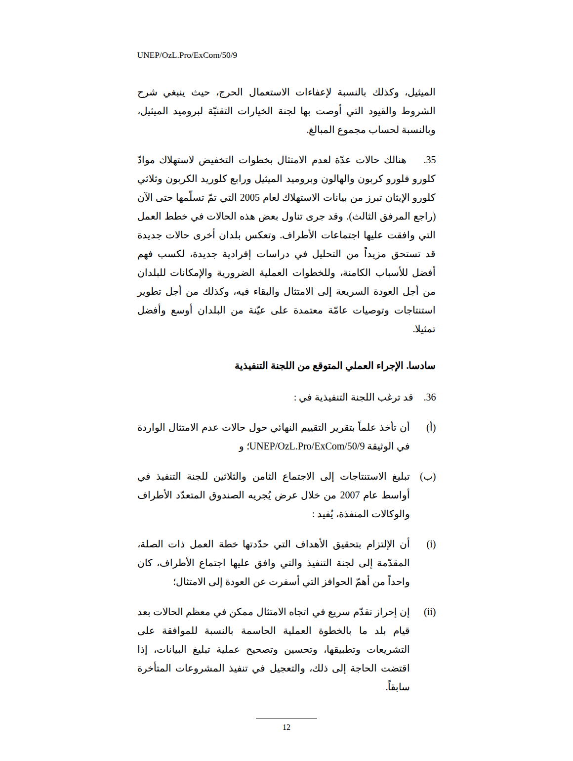UNEP/OzL.Pro/ExCom/50/9
الميثيل، وكذلك بالنسبة لإعفاءات الاستعمال الحرج، حيث ينبغي شرح الشروط والقيود التي أوصت بها لجنة الخيارات التقنيّة لبروميد الميثيل، وبالنسبة لحساب مجموع المبالغ.
35. هنالك حالات عدّة لعدم الامتثال بخطوات التخفيض لاستهلاك موادّ كلورو فلورو كربون والهالون وبروميد الميثيل ورابع كلوريد الكربون وثلاثي كلورو الإيثان تبرز من بيانات الاستهلاك لعام 2005 التي تمّ تسلّمها حتى الآن (راجع المرفق الثالث). وقد جرى تناول بعض هذه الحالات في خطط العمل التي وافقت عليها اجتماعات الأطراف. وتعكس بلدان أخرى حالات جديدة قد تستحق مزيداً من التحليل في دراسات إفرادية جديدة، لكسب فهم أفضل للأسباب الكامنة، وللخطوات العملية الضرورية والإمكانات للبلدان من أجل العودة السريعة إلى الامتثال والبقاء فيه، وكذلك من أجل تطوير استنتاجات وتوصيات عامّة معتمدة على عيّنة من البلدان أوسع وأفضل تمثيلا.
سادسا. الإجراء العملي المتوقع من اللجنة التنفيذية
36. قد ترغب اللجنة التنفيذية في :
(أ)
أن تأخذ علماً بتقرير التقييم النهائي حول حالات عدم الامتثال الواردة في الوثيقة UNEP/OzL.Pro/ExCom/50/9؛ و
(ب)
تبليغ الاستنتاجات إلى الاجتماع الثامن والثلاثين للجنة التنفيذ في أواسط عام 2007 من خلال عرض يُجريه الصندوق المتعدّد الأطراف والوكالات المنفذة، يُفيد :
(i)
أن الإلتزام بتحقيق الأهداف التي حدّدتها خطة العمل ذات الصلة، المقدّمة إلى لجنة التنفيذ والتي وافق عليها اجتماع الأطراف، كان واحداً من أهمّ الحوافز التي أسفرت عن العودة إلى الامتثال؛
(ii)
إن إحراز تقدّم سريع في اتجاه الامتثال ممكن في معظم الحالات بعد قيام بلد ما بالخطوة العملية الحاسمة بالنسبة للموافقة على التشريعات وتطبيقها، وتحسين وتصحيح عملية تبليغ البيانات، إذا اقتضت الحاجة إلى ذلك، والتعجيل في تنفيذ المشروعات المتأخرة سابقاً.
12